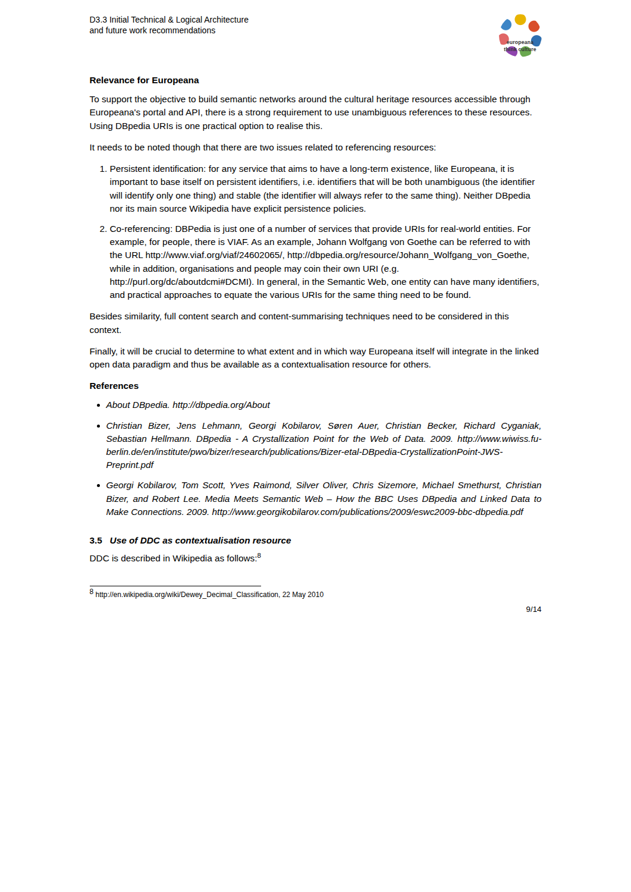D3.3 Initial Technical & Logical Architecture
and future work recommendations
europeana
think culture
Relevance for Europeana
To support the objective to build semantic networks around the cultural heritage resources accessible through Europeana's portal and API, there is a strong requirement to use unambiguous references to these resources. Using DBpedia URIs is one practical option to realise this.
It needs to be noted though that there are two issues related to referencing resources:
Persistent identification: for any service that aims to have a long-term existence, like Europeana, it is important to base itself on persistent identifiers, i.e. identifiers that will be both unambiguous (the identifier will identify only one thing) and stable (the identifier will always refer to the same thing). Neither DBpedia nor its main source Wikipedia have explicit persistence policies.
Co-referencing: DBPedia is just one of a number of services that provide URIs for real-world entities. For example, for people, there is VIAF. As an example, Johann Wolfgang von Goethe can be referred to with the URL http://www.viaf.org/viaf/24602065/, http://dbpedia.org/resource/Johann_Wolfgang_von_Goethe, while in addition, organisations and people may coin their own URI (e.g. http://purl.org/dc/aboutdcmi#DCMI). In general, in the Semantic Web, one entity can have many identifiers, and practical approaches to equate the various URIs for the same thing need to be found.
Besides similarity, full content search and content-summarising techniques need to be considered in this context.
Finally, it will be crucial to determine to what extent and in which way Europeana itself will integrate in the linked open data paradigm and thus be available as a contextualisation resource for others.
References
About DBpedia. http://dbpedia.org/About
Christian Bizer, Jens Lehmann, Georgi Kobilarov, Søren Auer, Christian Becker, Richard Cyganiak, Sebastian Hellmann. DBpedia - A Crystallization Point for the Web of Data. 2009. http://www.wiwiss.fu-berlin.de/en/institute/pwo/bizer/research/publications/Bizer-etal-DBpedia-CrystallizationPoint-JWS-Preprint.pdf
Georgi Kobilarov, Tom Scott, Yves Raimond, Silver Oliver, Chris Sizemore, Michael Smethurst, Christian Bizer, and Robert Lee. Media Meets Semantic Web – How the BBC Uses DBpedia and Linked Data to Make Connections. 2009. http://www.georgikobilarov.com/publications/2009/eswc2009-bbc-dbpedia.pdf
3.5 Use of DDC as contextualisation resource
DDC is described in Wikipedia as follows:8
8 http://en.wikipedia.org/wiki/Dewey_Decimal_Classification, 22 May 2010
9/14